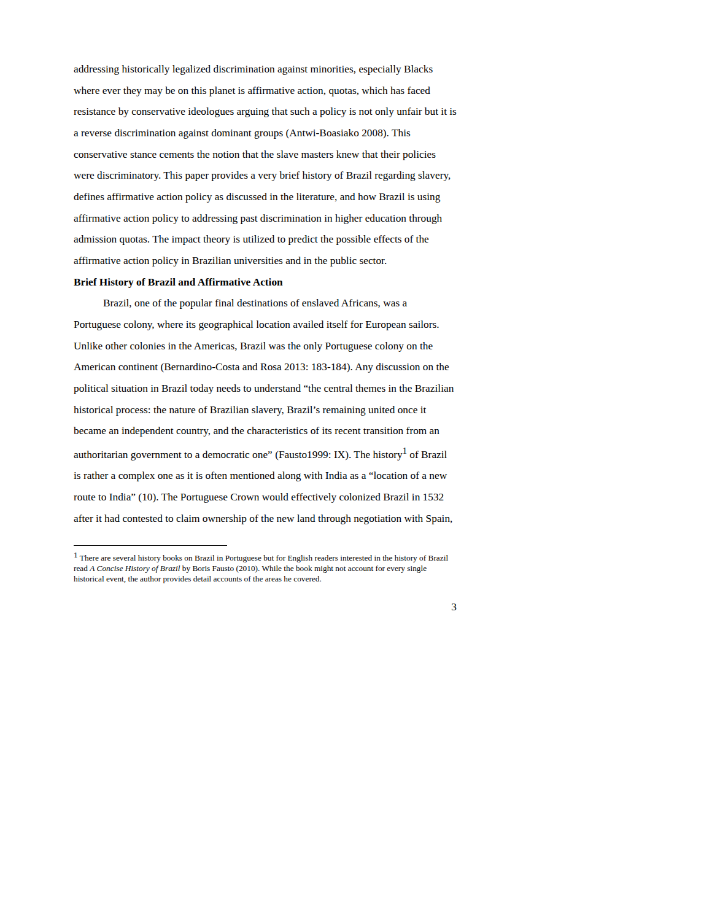addressing historically legalized discrimination against minorities, especially Blacks where ever they may be on this planet is affirmative action, quotas, which has faced resistance by conservative ideologues arguing that such a policy is not only unfair but it is a reverse discrimination against dominant groups (Antwi-Boasiako 2008). This conservative stance cements the notion that the slave masters knew that their policies were discriminatory. This paper provides a very brief history of Brazil regarding slavery, defines affirmative action policy as discussed in the literature, and how Brazil is using affirmative action policy to addressing past discrimination in higher education through admission quotas. The impact theory is utilized to predict the possible effects of the affirmative action policy in Brazilian universities and in the public sector.
Brief History of Brazil and Affirmative Action
Brazil, one of the popular final destinations of enslaved Africans, was a Portuguese colony, where its geographical location availed itself for European sailors. Unlike other colonies in the Americas, Brazil was the only Portuguese colony on the American continent (Bernardino-Costa and Rosa 2013: 183-184). Any discussion on the political situation in Brazil today needs to understand “the central themes in the Brazilian historical process: the nature of Brazilian slavery, Brazil’s remaining united once it became an independent country, and the characteristics of its recent transition from an authoritarian government to a democratic one” (Fausto1999: IX). The history1 of Brazil is rather a complex one as it is often mentioned along with India as a “location of a new route to India” (10). The Portuguese Crown would effectively colonized Brazil in 1532 after it had contested to claim ownership of the new land through negotiation with Spain,
1 There are several history books on Brazil in Portuguese but for English readers interested in the history of Brazil read A Concise History of Brazil by Boris Fausto (2010). While the book might not account for every single historical event, the author provides detail accounts of the areas he covered.
3